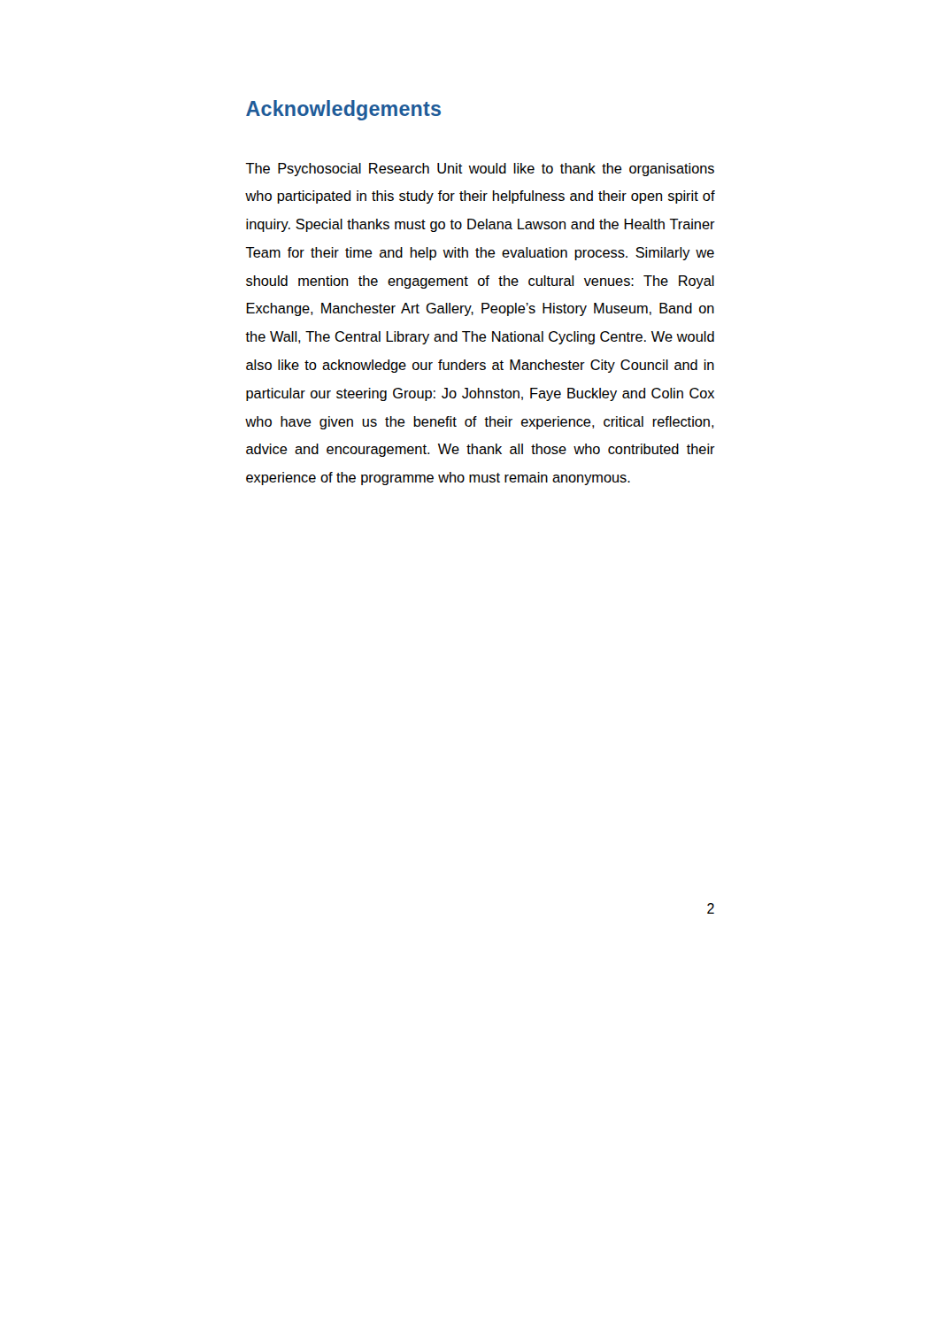Acknowledgements
The Psychosocial Research Unit would like to thank the organisations who participated in this study for their helpfulness and their open spirit of inquiry. Special thanks must go to Delana Lawson and the Health Trainer Team for their time and help with the evaluation process. Similarly we should mention the engagement of the cultural venues: The Royal Exchange, Manchester Art Gallery, People’s History Museum, Band on the Wall, The Central Library and The National Cycling Centre. We would also like to acknowledge our funders at Manchester City Council and in particular our steering Group: Jo Johnston, Faye Buckley and Colin Cox who have given us the benefit of their experience, critical reflection, advice and encouragement. We thank all those who contributed their experience of the programme who must remain anonymous.
2